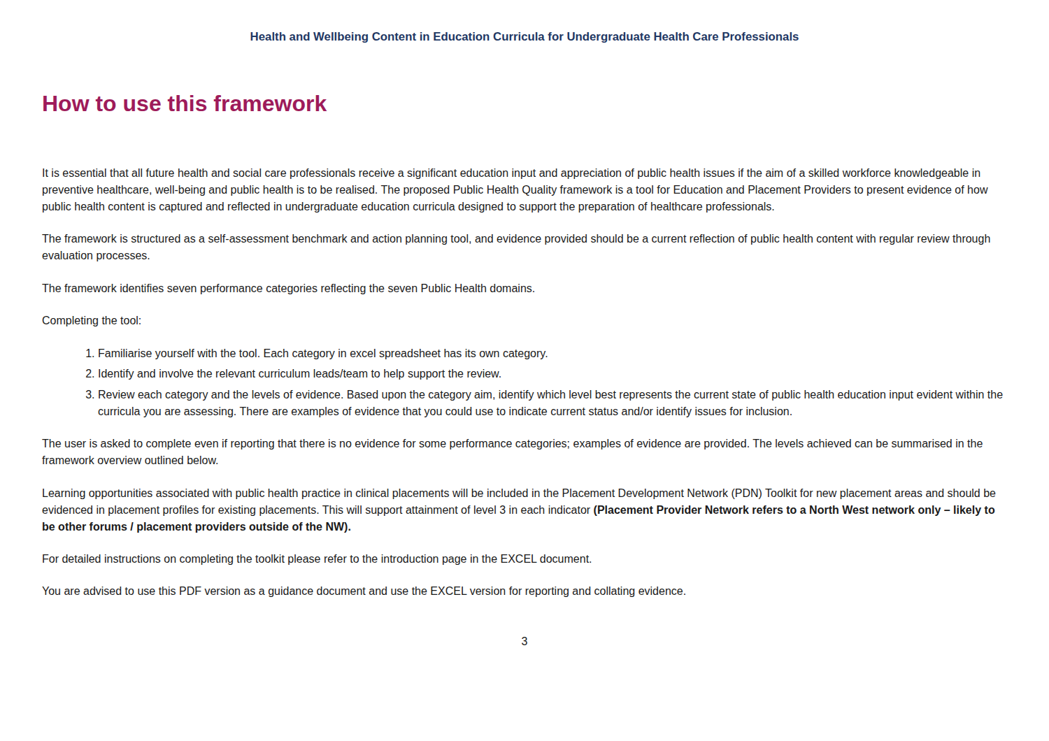Health and Wellbeing Content in Education Curricula for Undergraduate Health Care Professionals
How to use this framework
It is essential that all future health and social care professionals receive a significant education input and appreciation of public health issues if the aim of a skilled workforce knowledgeable in preventive healthcare, well-being and public health is to be realised. The proposed Public Health Quality framework is a tool for Education and Placement Providers to present evidence of how public health content is captured and reflected in undergraduate education curricula designed to support the preparation of healthcare professionals.
The framework is structured as a self-assessment benchmark and action planning tool, and evidence provided should be a current reflection of public health content with regular review through evaluation processes.
The framework identifies seven performance categories reflecting the seven Public Health domains.
Completing the tool:
Familiarise yourself with the tool. Each category in excel spreadsheet has its own category.
Identify and involve the relevant curriculum leads/team to help support the review.
Review each category and the levels of evidence. Based upon the category aim, identify which level best represents the current state of public health education input evident within the curricula you are assessing. There are examples of evidence that you could use to indicate current status and/or identify issues for inclusion.
The user is asked to complete even if reporting that there is no evidence for some performance categories; examples of evidence are provided. The levels achieved can be summarised in the framework overview outlined below.
Learning opportunities associated with public health practice in clinical placements will be included in the Placement Development Network (PDN) Toolkit for new placement areas and should be evidenced in placement profiles for existing placements. This will support attainment of level 3 in each indicator (Placement Provider Network refers to a North West network only – likely to be other forums / placement providers outside of the NW).
For detailed instructions on completing the toolkit please refer to the introduction page in the EXCEL document.
You are advised to use this PDF version as a guidance document and use the EXCEL version for reporting and collating evidence.
3